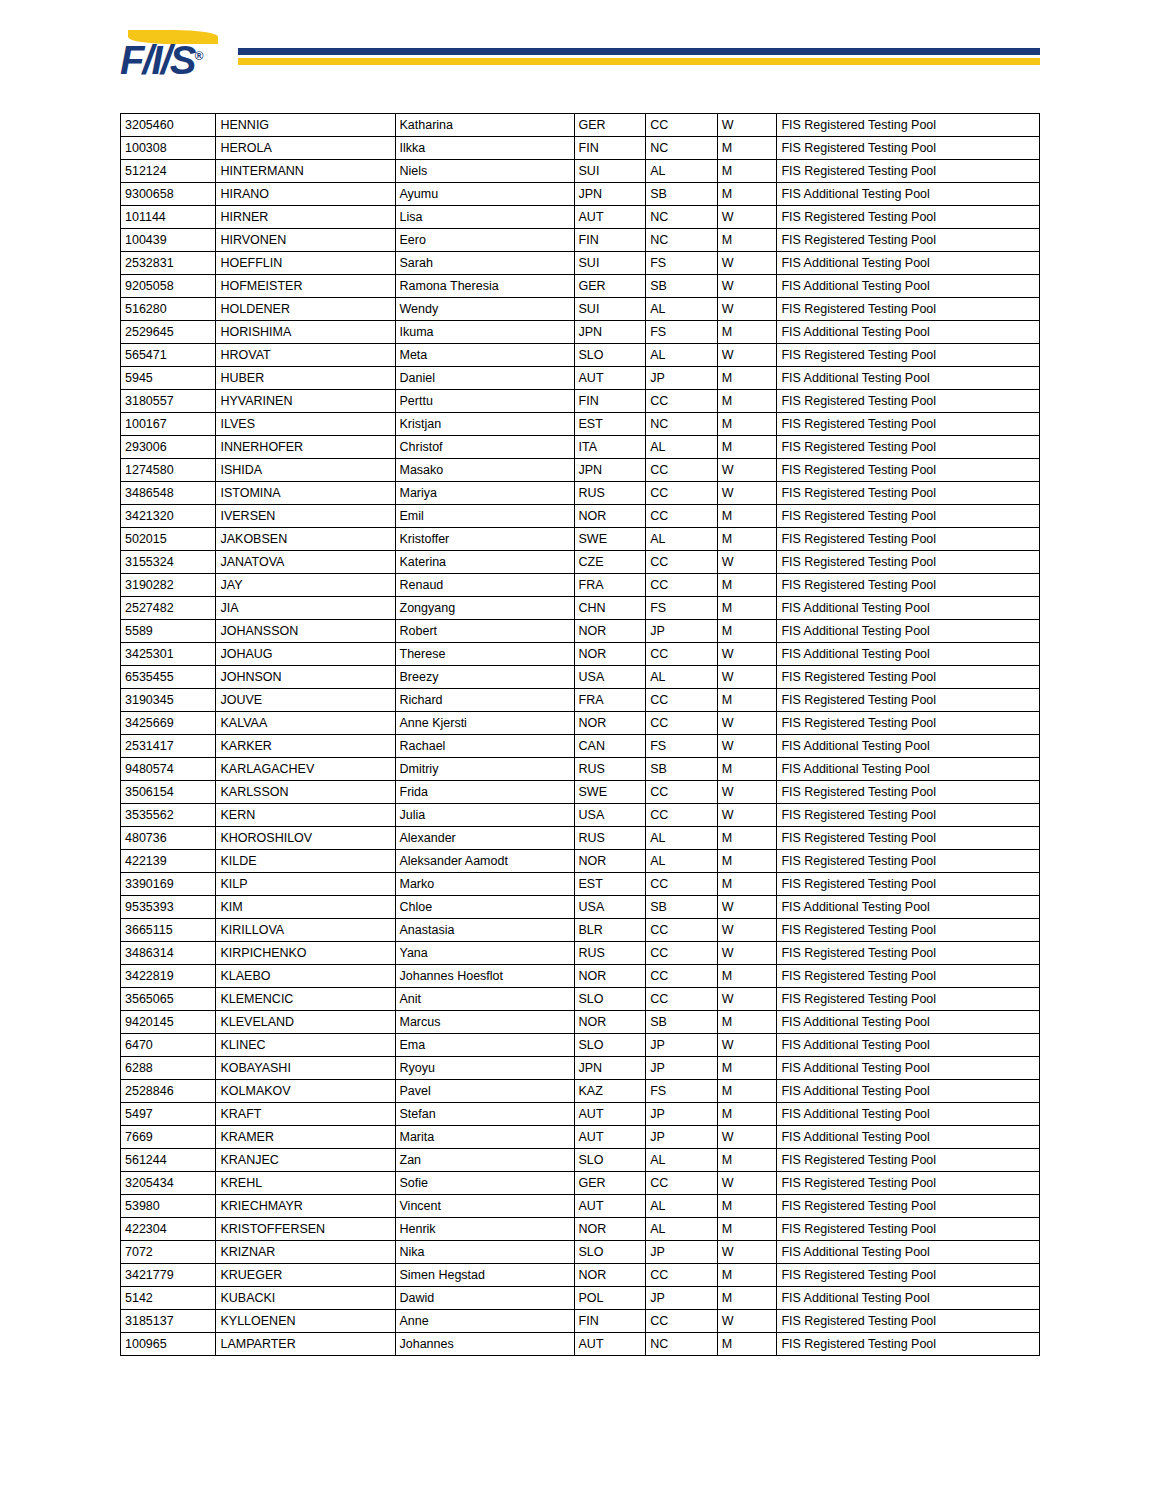F/I/S®
| 3205460 | HENNIG | Katharina | GER | CC | W | FIS Registered Testing Pool |
| 100308 | HEROLA | Ilkka | FIN | NC | M | FIS Registered Testing Pool |
| 512124 | HINTERMANN | Niels | SUI | AL | M | FIS Registered Testing Pool |
| 9300658 | HIRANO | Ayumu | JPN | SB | M | FIS Additional Testing Pool |
| 101144 | HIRNER | Lisa | AUT | NC | W | FIS Registered Testing Pool |
| 100439 | HIRVONEN | Eero | FIN | NC | M | FIS Registered Testing Pool |
| 2532831 | HOEFFLIN | Sarah | SUI | FS | W | FIS Additional Testing Pool |
| 9205058 | HOFMEISTER | Ramona Theresia | GER | SB | W | FIS Additional Testing Pool |
| 516280 | HOLDENER | Wendy | SUI | AL | W | FIS Registered Testing Pool |
| 2529645 | HORISHIMA | Ikuma | JPN | FS | M | FIS Additional Testing Pool |
| 565471 | HROVAT | Meta | SLO | AL | W | FIS Registered Testing Pool |
| 5945 | HUBER | Daniel | AUT | JP | M | FIS Additional Testing Pool |
| 3180557 | HYVARINEN | Perttu | FIN | CC | M | FIS Registered Testing Pool |
| 100167 | ILVES | Kristjan | EST | NC | M | FIS Registered Testing Pool |
| 293006 | INNERHOFER | Christof | ITA | AL | M | FIS Registered Testing Pool |
| 1274580 | ISHIDA | Masako | JPN | CC | W | FIS Registered Testing Pool |
| 3486548 | ISTOMINA | Mariya | RUS | CC | W | FIS Registered Testing Pool |
| 3421320 | IVERSEN | Emil | NOR | CC | M | FIS Registered Testing Pool |
| 502015 | JAKOBSEN | Kristoffer | SWE | AL | M | FIS Registered Testing Pool |
| 3155324 | JANATOVA | Katerina | CZE | CC | W | FIS Registered Testing Pool |
| 3190282 | JAY | Renaud | FRA | CC | M | FIS Registered Testing Pool |
| 2527482 | JIA | Zongyang | CHN | FS | M | FIS Additional Testing Pool |
| 5589 | JOHANSSON | Robert | NOR | JP | M | FIS Additional Testing Pool |
| 3425301 | JOHAUG | Therese | NOR | CC | W | FIS Additional Testing Pool |
| 6535455 | JOHNSON | Breezy | USA | AL | W | FIS Registered Testing Pool |
| 3190345 | JOUVE | Richard | FRA | CC | M | FIS Registered Testing Pool |
| 3425669 | KALVAA | Anne Kjersti | NOR | CC | W | FIS Registered Testing Pool |
| 2531417 | KARKER | Rachael | CAN | FS | W | FIS Additional Testing Pool |
| 9480574 | KARLAGACHEV | Dmitriy | RUS | SB | M | FIS Additional Testing Pool |
| 3506154 | KARLSSON | Frida | SWE | CC | W | FIS Registered Testing Pool |
| 3535562 | KERN | Julia | USA | CC | W | FIS Registered Testing Pool |
| 480736 | KHOROSHILOV | Alexander | RUS | AL | M | FIS Registered Testing Pool |
| 422139 | KILDE | Aleksander Aamodt | NOR | AL | M | FIS Registered Testing Pool |
| 3390169 | KILP | Marko | EST | CC | M | FIS Registered Testing Pool |
| 9535393 | KIM | Chloe | USA | SB | W | FIS Additional Testing Pool |
| 3665115 | KIRILLOVA | Anastasia | BLR | CC | W | FIS Registered Testing Pool |
| 3486314 | KIRPICHENKO | Yana | RUS | CC | W | FIS Registered Testing Pool |
| 3422819 | KLAEBO | Johannes Hoesflot | NOR | CC | M | FIS Registered Testing Pool |
| 3565065 | KLEMENCIC | Anit | SLO | CC | W | FIS Registered Testing Pool |
| 9420145 | KLEVELAND | Marcus | NOR | SB | M | FIS Additional Testing Pool |
| 6470 | KLINEC | Ema | SLO | JP | W | FIS Additional Testing Pool |
| 6288 | KOBAYASHI | Ryoyu | JPN | JP | M | FIS Additional Testing Pool |
| 2528846 | KOLMAKOV | Pavel | KAZ | FS | M | FIS Additional Testing Pool |
| 5497 | KRAFT | Stefan | AUT | JP | M | FIS Additional Testing Pool |
| 7669 | KRAMER | Marita | AUT | JP | W | FIS Additional Testing Pool |
| 561244 | KRANJEC | Zan | SLO | AL | M | FIS Registered Testing Pool |
| 3205434 | KREHL | Sofie | GER | CC | W | FIS Registered Testing Pool |
| 53980 | KRIECHMAYR | Vincent | AUT | AL | M | FIS Registered Testing Pool |
| 422304 | KRISTOFFERSEN | Henrik | NOR | AL | M | FIS Registered Testing Pool |
| 7072 | KRIZNAR | Nika | SLO | JP | W | FIS Additional Testing Pool |
| 3421779 | KRUEGER | Simen Hegstad | NOR | CC | M | FIS Registered Testing Pool |
| 5142 | KUBACKI | Dawid | POL | JP | M | FIS Additional Testing Pool |
| 3185137 | KYLLOENEN | Anne | FIN | CC | W | FIS Registered Testing Pool |
| 100965 | LAMPARTER | Johannes | AUT | NC | M | FIS Registered Testing Pool |